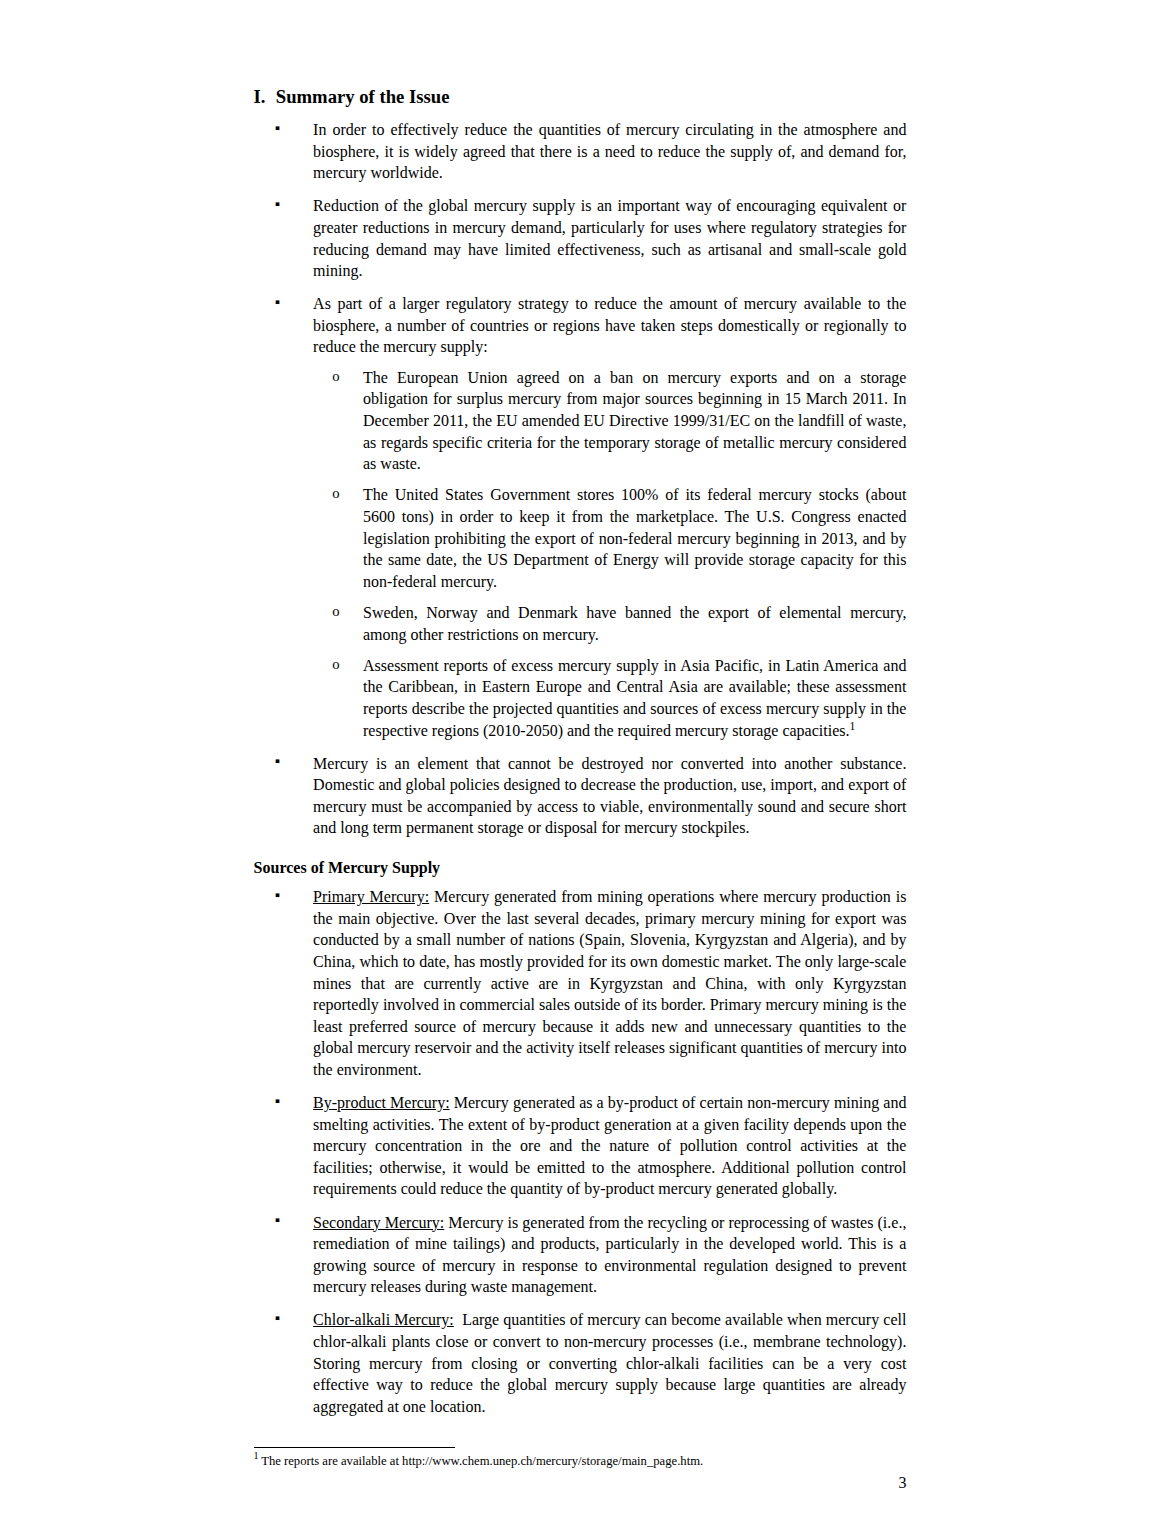I. Summary of the Issue
In order to effectively reduce the quantities of mercury circulating in the atmosphere and biosphere, it is widely agreed that there is a need to reduce the supply of, and demand for, mercury worldwide.
Reduction of the global mercury supply is an important way of encouraging equivalent or greater reductions in mercury demand, particularly for uses where regulatory strategies for reducing demand may have limited effectiveness, such as artisanal and small-scale gold mining.
As part of a larger regulatory strategy to reduce the amount of mercury available to the biosphere, a number of countries or regions have taken steps domestically or regionally to reduce the mercury supply:
The European Union agreed on a ban on mercury exports and on a storage obligation for surplus mercury from major sources beginning in 15 March 2011. In December 2011, the EU amended EU Directive 1999/31/EC on the landfill of waste, as regards specific criteria for the temporary storage of metallic mercury considered as waste.
The United States Government stores 100% of its federal mercury stocks (about 5600 tons) in order to keep it from the marketplace. The U.S. Congress enacted legislation prohibiting the export of non-federal mercury beginning in 2013, and by the same date, the US Department of Energy will provide storage capacity for this non-federal mercury.
Sweden, Norway and Denmark have banned the export of elemental mercury, among other restrictions on mercury.
Assessment reports of excess mercury supply in Asia Pacific, in Latin America and the Caribbean, in Eastern Europe and Central Asia are available; these assessment reports describe the projected quantities and sources of excess mercury supply in the respective regions (2010-2050) and the required mercury storage capacities.1
Mercury is an element that cannot be destroyed nor converted into another substance. Domestic and global policies designed to decrease the production, use, import, and export of mercury must be accompanied by access to viable, environmentally sound and secure short and long term permanent storage or disposal for mercury stockpiles.
Sources of Mercury Supply
Primary Mercury: Mercury generated from mining operations where mercury production is the main objective. Over the last several decades, primary mercury mining for export was conducted by a small number of nations (Spain, Slovenia, Kyrgyzstan and Algeria), and by China, which to date, has mostly provided for its own domestic market. The only large-scale mines that are currently active are in Kyrgyzstan and China, with only Kyrgyzstan reportedly involved in commercial sales outside of its border. Primary mercury mining is the least preferred source of mercury because it adds new and unnecessary quantities to the global mercury reservoir and the activity itself releases significant quantities of mercury into the environment.
By-product Mercury: Mercury generated as a by-product of certain non-mercury mining and smelting activities. The extent of by-product generation at a given facility depends upon the mercury concentration in the ore and the nature of pollution control activities at the facilities; otherwise, it would be emitted to the atmosphere. Additional pollution control requirements could reduce the quantity of by-product mercury generated globally.
Secondary Mercury: Mercury is generated from the recycling or reprocessing of wastes (i.e., remediation of mine tailings) and products, particularly in the developed world. This is a growing source of mercury in response to environmental regulation designed to prevent mercury releases during waste management.
Chlor-alkali Mercury: Large quantities of mercury can become available when mercury cell chlor-alkali plants close or convert to non-mercury processes (i.e., membrane technology). Storing mercury from closing or converting chlor-alkali facilities can be a very cost effective way to reduce the global mercury supply because large quantities are already aggregated at one location.
1The reports are available at http://www.chem.unep.ch/mercury/storage/main_page.htm.
3